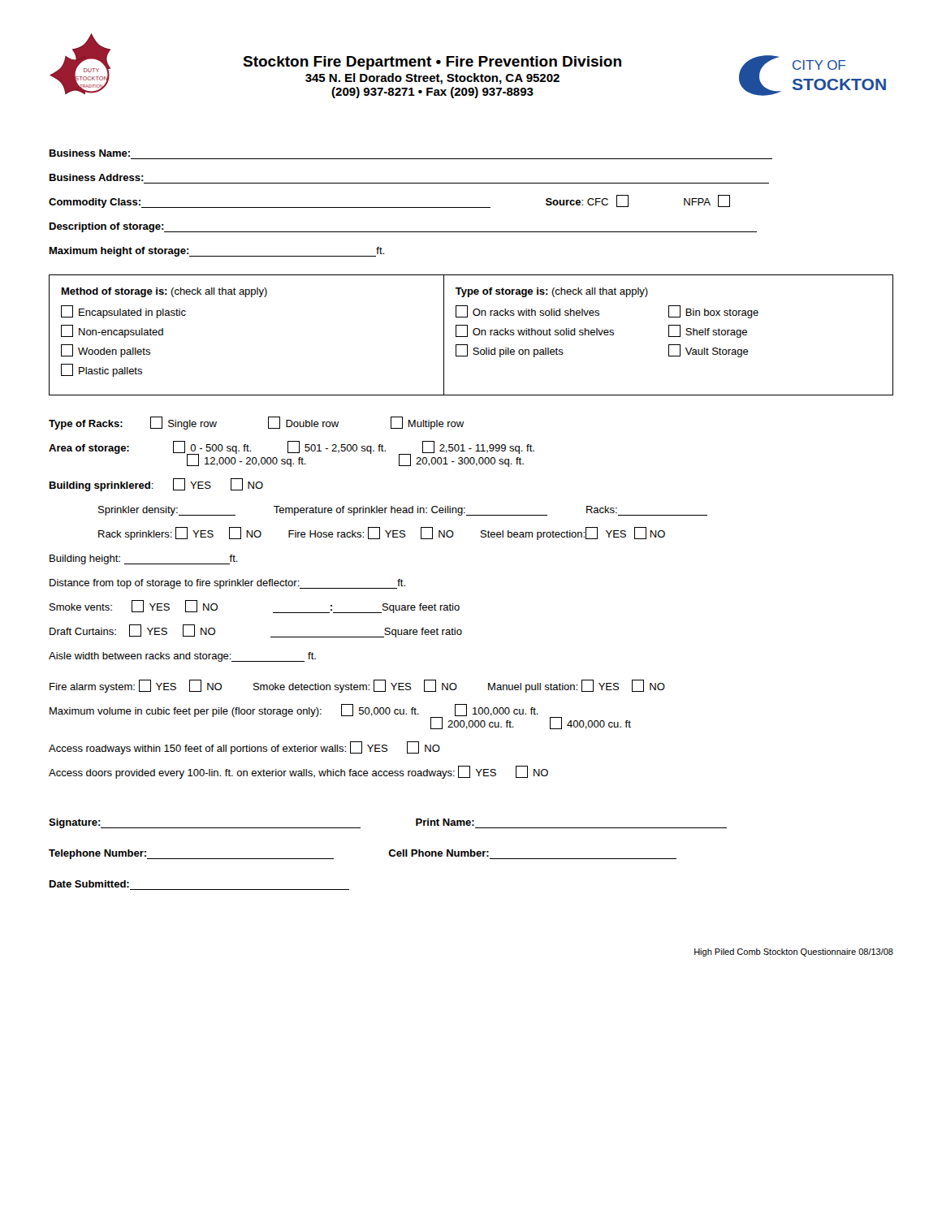DUTY STOCKTON TRADITION
Stockton Fire Department • Fire Prevention Division
345 N. El Dorado Street, Stockton, CA 95202
(209) 937-8271 • Fax (209) 937-8893
CITY OF STOCKTON
Business Name:
Business Address:
Commodity Class: Source: CFC NFPA
Description of storage:
Maximum height of storage: ft.
Method of storage is: (check all that apply)
Encapsulated in plastic
Non-encapsulated
Wooden pallets
Plastic pallets
Type of storage is: (check all that apply)
On racks with solid shelves
On racks without solid shelves
Solid pile on pallets
Bin box storage
Shelf storage
Vault Storage
Type of Racks: Single row Double row Multiple row
Area of storage: 0 - 500 sq. ft. 501 - 2,500 sq. ft. 2,501 - 11,999 sq. ft.
12,000 - 20,000 sq. ft. 20,001 - 300,000 sq. ft.
Building sprinklered: YES NO
Sprinkler density: Temperature of sprinkler head in: Ceiling: Racks:
Rack sprinklers: YES NO Fire Hose racks: YES NO Steel beam protection: YES NO
Building height: ft.
Distance from top of storage to fire sprinkler deflector: ft.
Smoke vents: YES NO : Square feet ratio
Draft Curtains: YES NO Square feet ratio
Aisle width between racks and storage: ft.
Fire alarm system: YES NO Smoke detection system: YES NO Manuel pull station: YES NO
Maximum volume in cubic feet per pile (floor storage only): 50,000 cu. ft. 100,000 cu. ft.
200,000 cu. ft. 400,000 cu. ft
Access roadways within 150 feet of all portions of exterior walls: YES NO
Access doors provided every 100-lin. ft. on exterior walls, which face access roadways: YES NO
Signature: Print Name:
Telephone Number: Cell Phone Number:
Date Submitted:
High Piled Comb Stockton Questionnaire 08/13/08